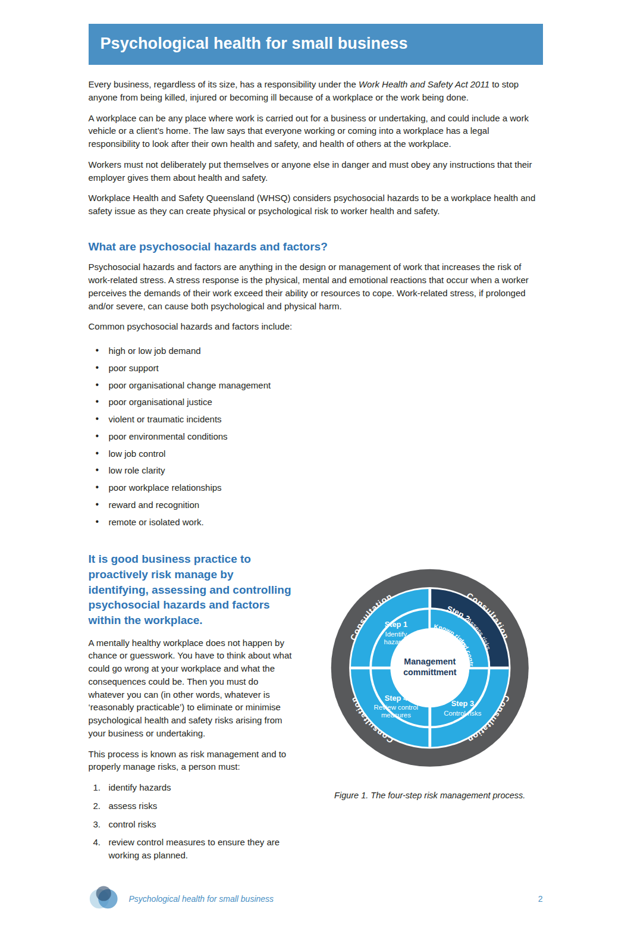Psychological health for small business
Every business, regardless of its size, has a responsibility under the Work Health and Safety Act 2011 to stop anyone from being killed, injured or becoming ill because of a workplace or the work being done.
A workplace can be any place where work is carried out for a business or undertaking, and could include a work vehicle or a client’s home. The law says that everyone working or coming into a workplace has a legal responsibility to look after their own health and safety, and health of others at the workplace.
Workers must not deliberately put themselves or anyone else in danger and must obey any instructions that their employer gives them about health and safety.
Workplace Health and Safety Queensland (WHSQ) considers psychosocial hazards to be a workplace health and safety issue as they can create physical or psychological risk to worker health and safety.
What are psychosocial hazards and factors?
Psychosocial hazards and factors are anything in the design or management of work that increases the risk of work-related stress. A stress response is the physical, mental and emotional reactions that occur when a worker perceives the demands of their work exceed their ability or resources to cope. Work-related stress, if prolonged and/or severe, can cause both psychological and physical harm.
Common psychosocial hazards and factors include:
high or low job demand
poor support
poor organisational change management
poor organisational justice
violent or traumatic incidents
poor environmental conditions
low job control
low role clarity
poor workplace relationships
reward and recognition
remote or isolated work.
It is good business practice to proactively risk manage by identifying, assessing and controlling psychosocial hazards and factors within the workplace.
A mentally healthy workplace does not happen by chance or guesswork. You have to think about what could go wrong at your workplace and what the consequences could be. Then you must do whatever you can (in other words, whatever is ‘reasonably practicable’) to eliminate or minimise psychological health and safety risks arising from your business or undertaking.
This process is known as risk management and to properly manage risks, a person must:
identify hazards
assess risks
control risks
review control measures to ensure they are working as planned.
Consultation Consultation Consultation Consultation Management committment Step 1 Identify hazards Step 2 Assess risks Known risks and controls Step 3 Control risks Step 4 Review control measures
Figure 1. The four-step risk management process.
Psychological health for small business
2